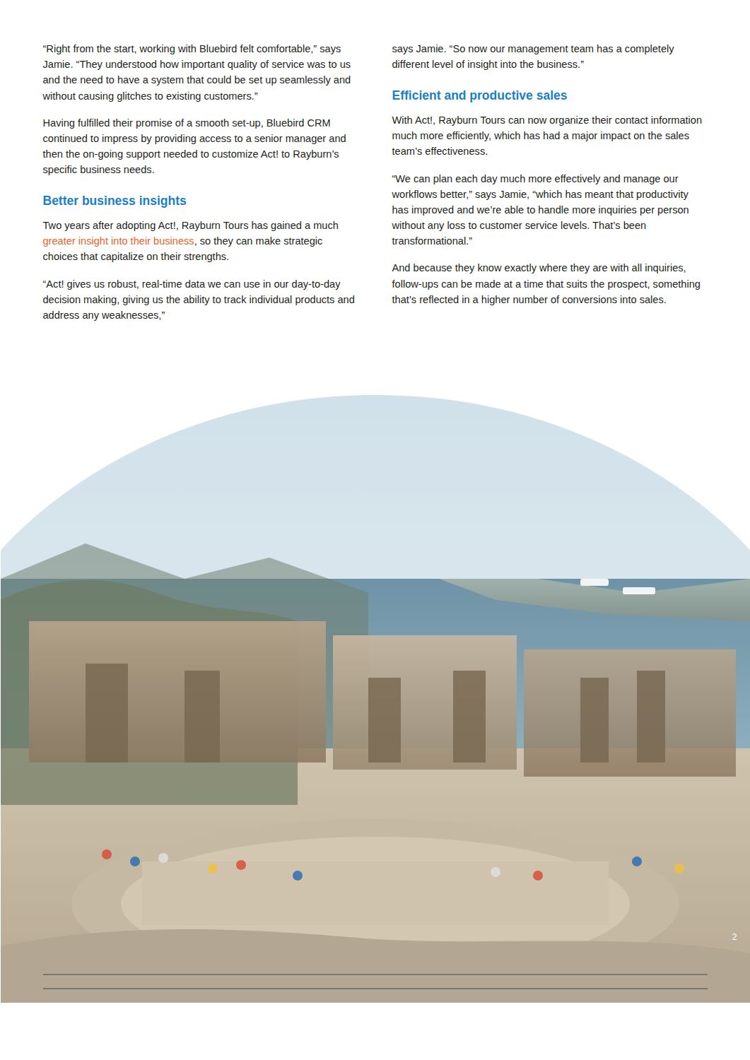“Right from the start, working with Bluebird felt comfortable,” says Jamie. “They understood how important quality of service was to us and the need to have a system that could be set up seamlessly and without causing glitches to existing customers.”
Having fulfilled their promise of a smooth set-up, Bluebird CRM continued to impress by providing access to a senior manager and then the on-going support needed to customize Act! to Rayburn’s specific business needs.
Better business insights
Two years after adopting Act!, Rayburn Tours has gained a much greater insight into their business, so they can make strategic choices that capitalize on their strengths.
“Act! gives us robust, real-time data we can use in our day-to-day decision making, giving us the ability to track individual products and address any weaknesses,”
says Jamie. “So now our management team has a completely different level of insight into the business.”
Efficient and productive sales
With Act!, Rayburn Tours can now organize their contact information much more efficiently, which has had a major impact on the sales team’s effectiveness.
“We can plan each day much more effectively and manage our workflows better,” says Jamie, “which has meant that productivity has improved and we’re able to handle more inquiries per person without any loss to customer service levels. That’s been transformational.”
And because they know exactly where they are with all inquiries, follow-ups can be made at a time that suits the prospect, something that’s reflected in a higher number of conversions into sales.
2